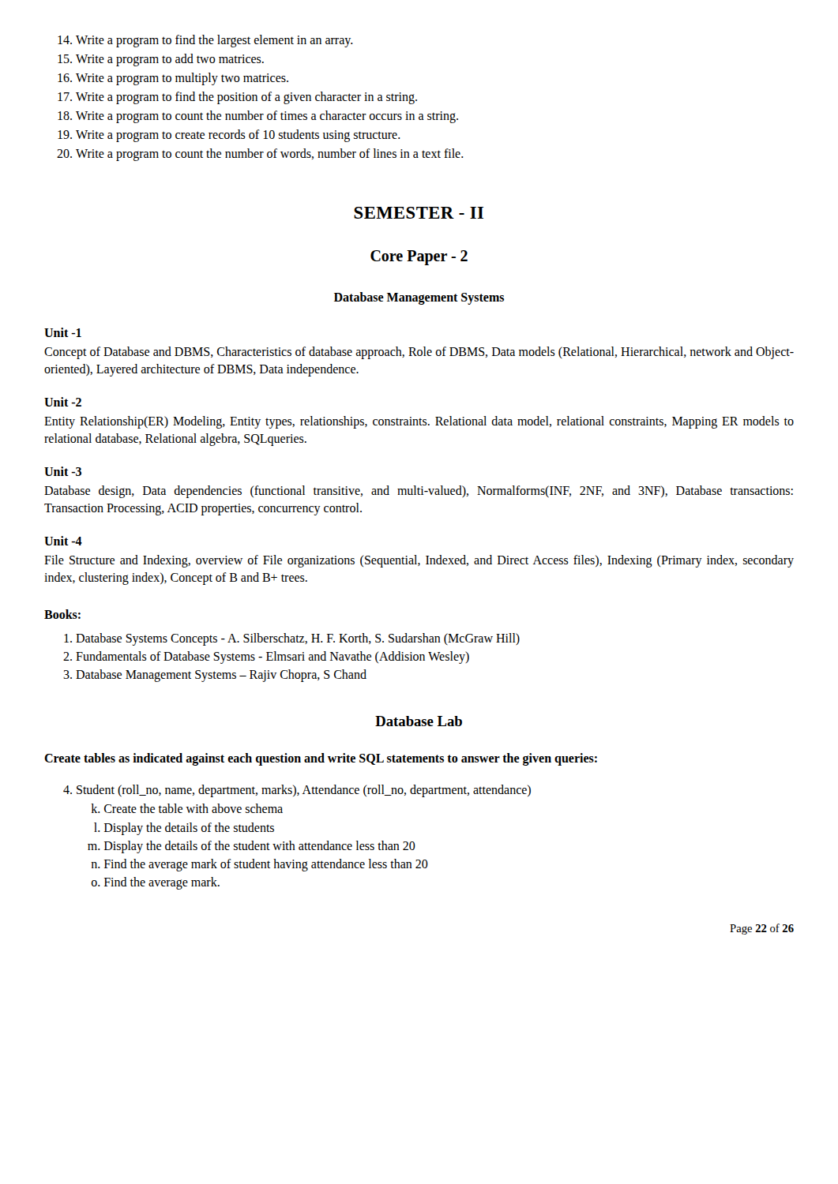Write a program to find the largest element in an array.
Write a program to add two matrices.
Write a program to multiply two matrices.
Write a program to find the position of a given character in a string.
Write a program to count the number of times a character occurs in a string.
Write a program to create records of 10 students using structure.
Write a program to count the number of words, number of lines in a text file.
SEMESTER - II
Core Paper - 2
Database Management Systems
Unit -1
Concept of Database and DBMS, Characteristics of database approach, Role of DBMS, Data models (Relational, Hierarchical, network and Object-oriented), Layered architecture of DBMS, Data independence.
Unit -2
Entity Relationship(ER) Modeling, Entity types, relationships, constraints. Relational data model, relational constraints, Mapping ER models to relational database, Relational algebra, SQLqueries.
Unit -3
Database design, Data dependencies (functional transitive, and multi-valued), Normalforms(INF, 2NF, and 3NF), Database transactions: Transaction Processing, ACID properties, concurrency control.
Unit -4
File Structure and Indexing, overview of File organizations (Sequential, Indexed, and Direct Access files), Indexing (Primary index, secondary index, clustering index), Concept of B and B+ trees.
Books:
Database Systems Concepts - A. Silberschatz, H. F. Korth, S. Sudarshan (McGraw Hill)
Fundamentals of Database Systems - Elmsari and Navathe (Addision Wesley)
Database Management Systems – Rajiv Chopra, S Chand
Database Lab
Create tables as indicated against each question and write SQL statements to answer the given queries:
Student (roll_no, name, department, marks), Attendance (roll_no, department, attendance)
Create the table with above schema
Display the details of the students
Display the details of the student with attendance less than 20
Find the average mark of student having attendance less than 20
Find the average mark.
Page 22 of 26